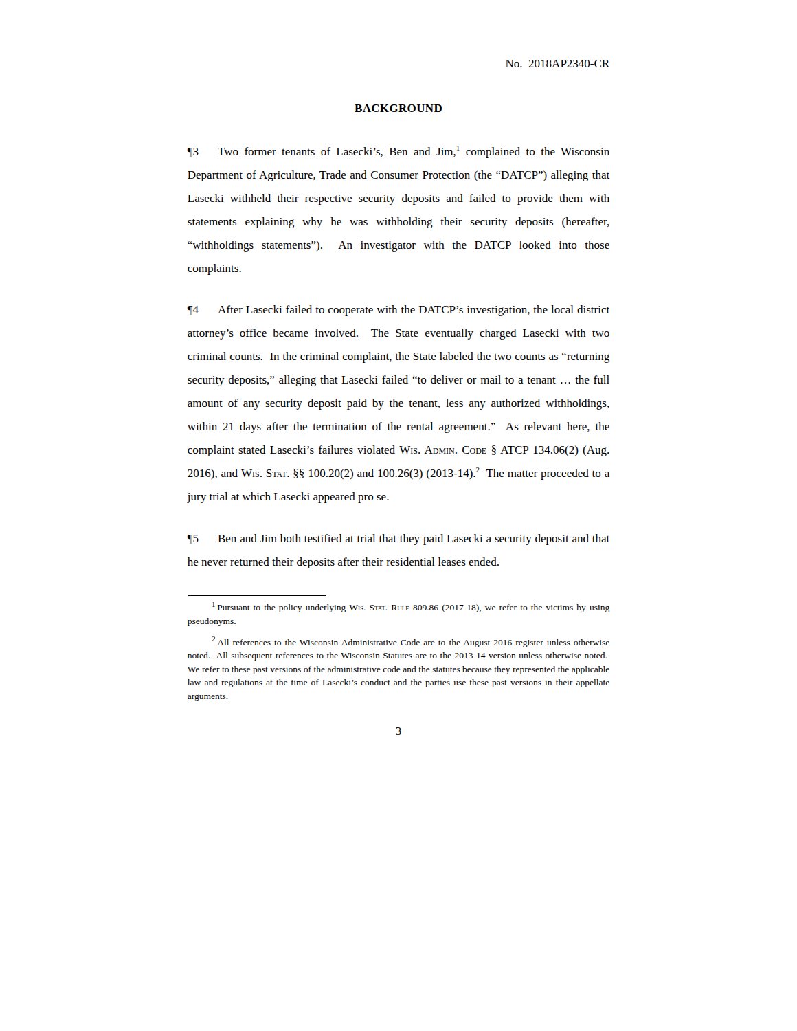No. 2018AP2340-CR
BACKGROUND
¶3 Two former tenants of Lasecki’s, Ben and Jim,1 complained to the Wisconsin Department of Agriculture, Trade and Consumer Protection (the “DATCP”) alleging that Lasecki withheld their respective security deposits and failed to provide them with statements explaining why he was withholding their security deposits (hereafter, “withholdings statements”). An investigator with the DATCP looked into those complaints.
¶4 After Lasecki failed to cooperate with the DATCP’s investigation, the local district attorney’s office became involved. The State eventually charged Lasecki with two criminal counts. In the criminal complaint, the State labeled the two counts as “returning security deposits,” alleging that Lasecki failed “to deliver or mail to a tenant … the full amount of any security deposit paid by the tenant, less any authorized withholdings, within 21 days after the termination of the rental agreement.” As relevant here, the complaint stated Lasecki’s failures violated Wis. Admin. Code § ATCP 134.06(2) (Aug. 2016), and Wis. Stat. §§ 100.20(2) and 100.26(3) (2013-14).2 The matter proceeded to a jury trial at which Lasecki appeared pro se.
¶5 Ben and Jim both testified at trial that they paid Lasecki a security deposit and that he never returned their deposits after their residential leases ended.
1Pursuant to the policy underlying Wis. Stat. Rule 809.86 (2017-18), we refer to the victims by using pseudonyms.
2All references to the Wisconsin Administrative Code are to the August 2016 register unless otherwise noted. All subsequent references to the Wisconsin Statutes are to the 2013-14 version unless otherwise noted. We refer to these past versions of the administrative code and the statutes because they represented the applicable law and regulations at the time of Lasecki’s conduct and the parties use these past versions in their appellate arguments.
3